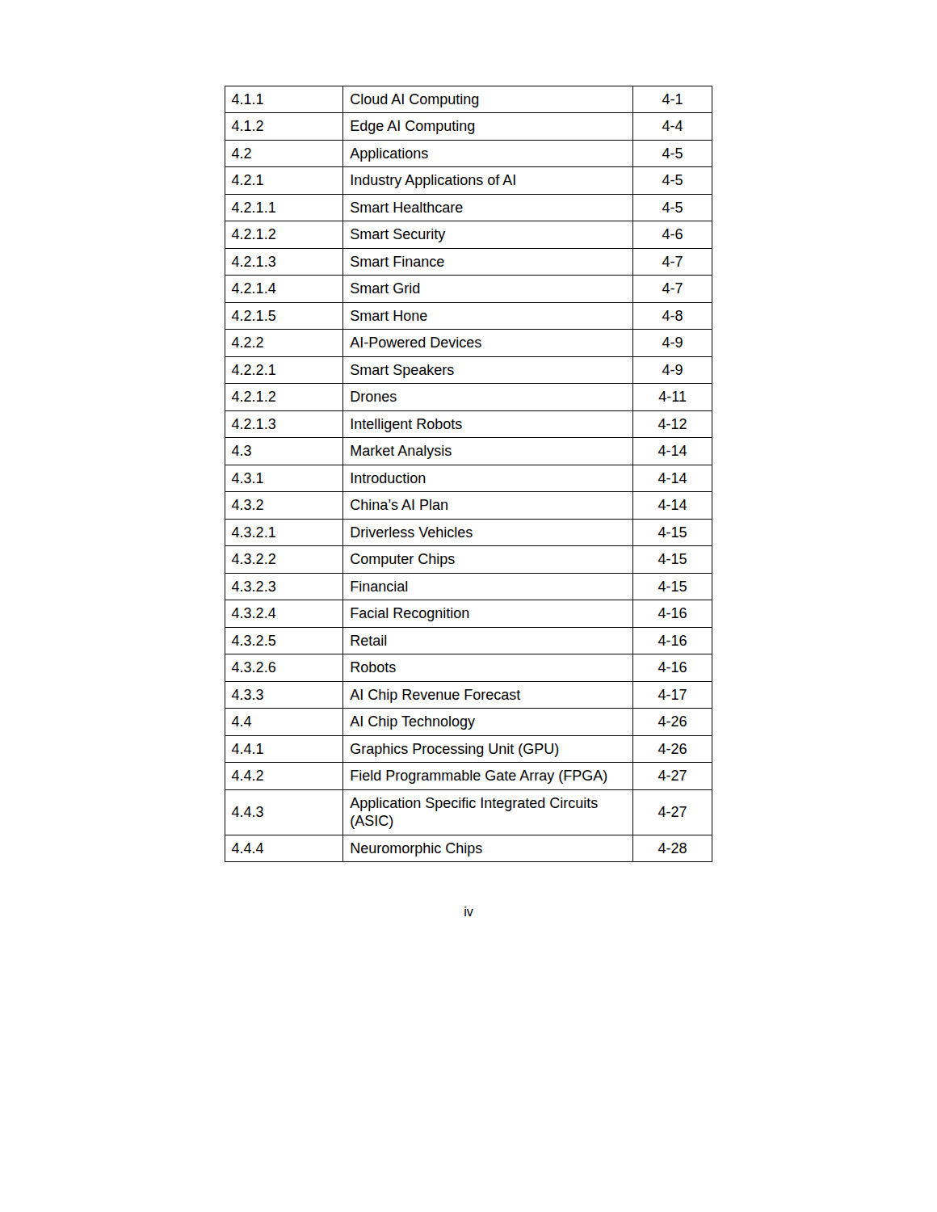| 4.1.1 | Cloud AI Computing | 4-1 |
| 4.1.2 | Edge AI Computing | 4-4 |
| 4.2 | Applications | 4-5 |
| 4.2.1 | Industry Applications of AI | 4-5 |
| 4.2.1.1 | Smart Healthcare | 4-5 |
| 4.2.1.2 | Smart Security | 4-6 |
| 4.2.1.3 | Smart Finance | 4-7 |
| 4.2.1.4 | Smart Grid | 4-7 |
| 4.2.1.5 | Smart Hone | 4-8 |
| 4.2.2 | AI-Powered Devices | 4-9 |
| 4.2.2.1 | Smart Speakers | 4-9 |
| 4.2.1.2 | Drones | 4-11 |
| 4.2.1.3 | Intelligent Robots | 4-12 |
| 4.3 | Market Analysis | 4-14 |
| 4.3.1 | Introduction | 4-14 |
| 4.3.2 | China’s AI Plan | 4-14 |
| 4.3.2.1 | Driverless Vehicles | 4-15 |
| 4.3.2.2 | Computer Chips | 4-15 |
| 4.3.2.3 | Financial | 4-15 |
| 4.3.2.4 | Facial Recognition | 4-16 |
| 4.3.2.5 | Retail | 4-16 |
| 4.3.2.6 | Robots | 4-16 |
| 4.3.3 | AI Chip Revenue Forecast | 4-17 |
| 4.4 | AI Chip Technology | 4-26 |
| 4.4.1 | Graphics Processing Unit (GPU) | 4-26 |
| 4.4.2 | Field Programmable Gate Array (FPGA) | 4-27 |
| 4.4.3 | Application Specific Integrated Circuits (ASIC) | 4-27 |
| 4.4.4 | Neuromorphic Chips | 4-28 |
iv